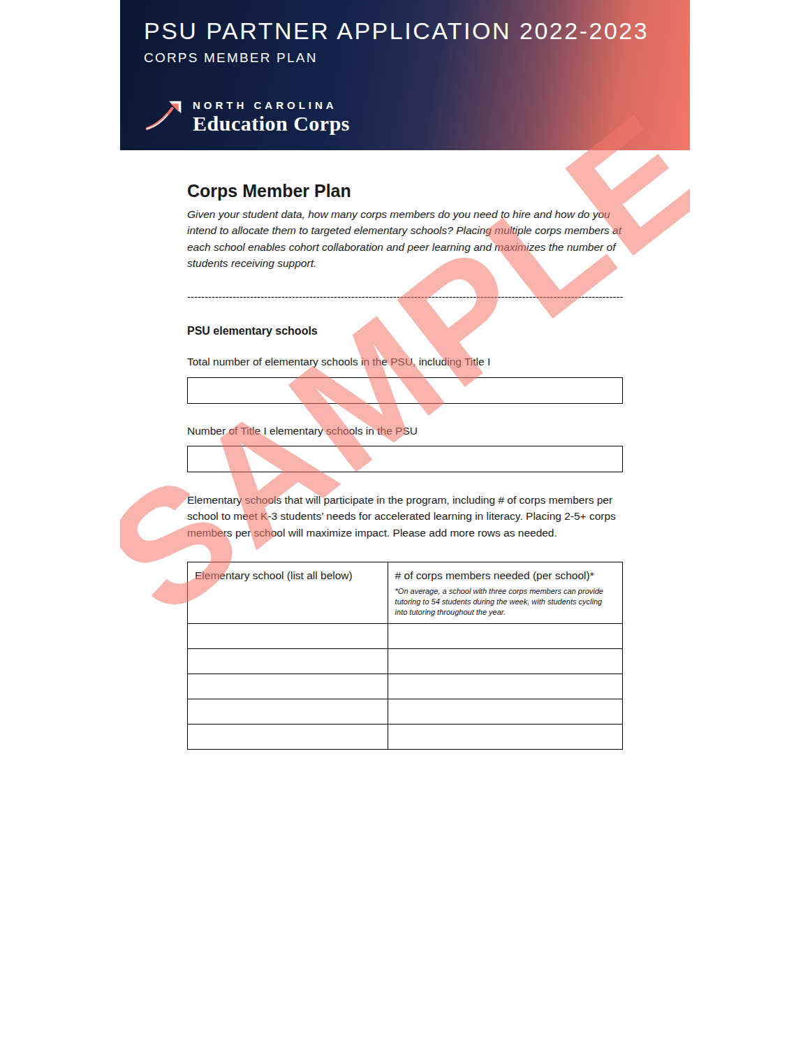PSU Partner Application 2022-2023
Corps Member Plan
North Carolina
Education Corps
Corps Member Plan
Given your student data, how many corps members do you need to hire and how do you intend to allocate them to targeted elementary schools? Placing multiple corps members at each school enables cohort collaboration and peer learning and maximizes the number of students receiving support.
-----------------------------------------------------------------------------------------------------------------------------
PSU elementary schools
Total number of elementary schools in the PSU, including Title I
Number of Title I elementary schools in the PSU
Elementary schools that will participate in the program, including # of corps members per school to meet K-3 students’ needs for accelerated learning in literacy. Placing 2-5+ corps members per school will maximize impact. Please add more rows as needed.
| Elementary school (list all below) | # of corps members needed (per school)* *On average, a school with three corps members can provide tutoring to 54 students during the week, with students cycling into tutoring throughout the year. |
| --- | --- |
SAMPLE